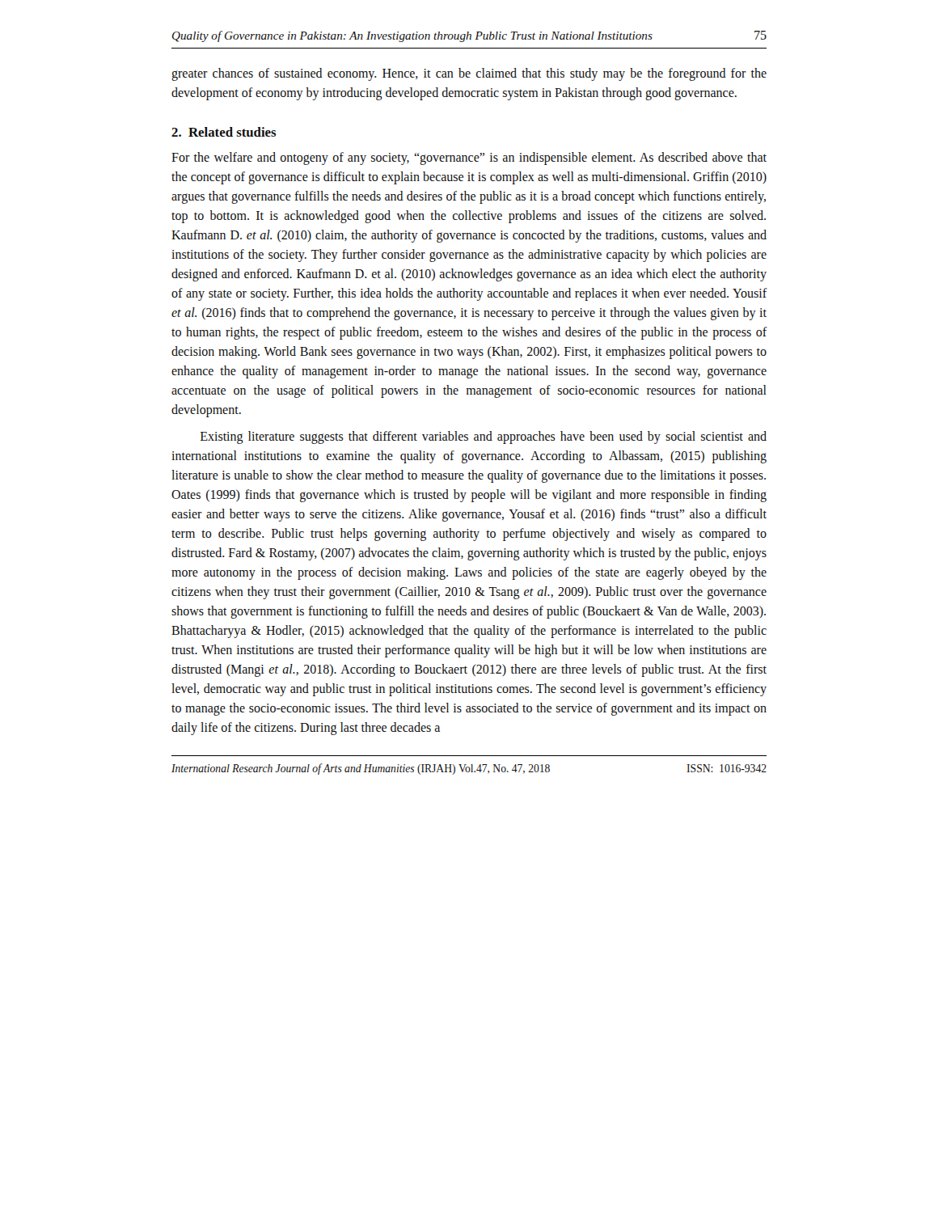Quality of Governance in Pakistan: An Investigation through Public Trust in National Institutions 75
greater chances of sustained economy. Hence, it can be claimed that this study may be the foreground for the development of economy by introducing developed democratic system in Pakistan through good governance.
2. Related studies
For the welfare and ontogeny of any society, “governance” is an indispensible element. As described above that the concept of governance is difficult to explain because it is complex as well as multi-dimensional. Griffin (2010) argues that governance fulfills the needs and desires of the public as it is a broad concept which functions entirely, top to bottom. It is acknowledged good when the collective problems and issues of the citizens are solved. Kaufmann D. et al. (2010) claim, the authority of governance is concocted by the traditions, customs, values and institutions of the society. They further consider governance as the administrative capacity by which policies are designed and enforced. Kaufmann D. et al. (2010) acknowledges governance as an idea which elect the authority of any state or society. Further, this idea holds the authority accountable and replaces it when ever needed. Yousif et al. (2016) finds that to comprehend the governance, it is necessary to perceive it through the values given by it to human rights, the respect of public freedom, esteem to the wishes and desires of the public in the process of decision making. World Bank sees governance in two ways (Khan, 2002). First, it emphasizes political powers to enhance the quality of management in-order to manage the national issues. In the second way, governance accentuate on the usage of political powers in the management of socio-economic resources for national development.
Existing literature suggests that different variables and approaches have been used by social scientist and international institutions to examine the quality of governance. According to Albassam, (2015) publishing literature is unable to show the clear method to measure the quality of governance due to the limitations it posses. Oates (1999) finds that governance which is trusted by people will be vigilant and more responsible in finding easier and better ways to serve the citizens. Alike governance, Yousaf et al. (2016) finds “trust” also a difficult term to describe. Public trust helps governing authority to perfume objectively and wisely as compared to distrusted. Fard & Rostamy, (2007) advocates the claim, governing authority which is trusted by the public, enjoys more autonomy in the process of decision making. Laws and policies of the state are eagerly obeyed by the citizens when they trust their government (Caillier, 2010 & Tsang et al., 2009). Public trust over the governance shows that government is functioning to fulfill the needs and desires of public (Bouckaert & Van de Walle, 2003). Bhattacharyya & Hodler, (2015) acknowledged that the quality of the performance is interrelated to the public trust. When institutions are trusted their performance quality will be high but it will be low when institutions are distrusted (Mangi et al., 2018). According to Bouckaert (2012) there are three levels of public trust. At the first level, democratic way and public trust in political institutions comes. The second level is government’s efficiency to manage the socio-economic issues. The third level is associated to the service of government and its impact on daily life of the citizens. During last three decades a
International Research Journal of Arts and Humanities (IRJAH) Vol.47, No. 47, 2018 ISSN: 1016-9342